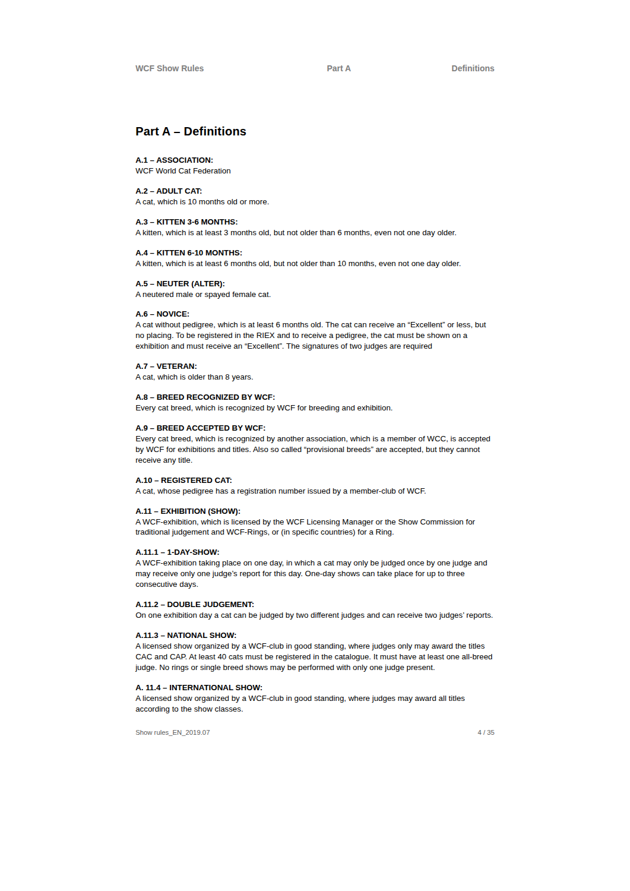WCF Show Rules
Part A
Definitions
Part A – Definitions
A.1 – ASSOCIATION:
WCF World Cat Federation
A.2 – ADULT CAT:
A cat, which is 10 months old or more.
A.3 – KITTEN 3-6 MONTHS:
A kitten, which is at least 3 months old, but not older than 6 months, even not one day older.
A.4 – KITTEN 6-10 MONTHS:
A kitten, which is at least 6 months old, but not older than 10 months, even not one day older.
A.5 – NEUTER (ALTER):
A neutered male or spayed female cat.
A.6 – NOVICE:
A cat without pedigree, which is at least 6 months old. The cat can receive an “Excellent” or less, but no placing. To be registered in the RIEX and to receive a pedigree, the cat must be shown on a exhibition and must receive an “Excellent”. The signatures of two judges are required
A.7 – VETERAN:
A cat, which is older than 8 years.
A.8 – BREED RECOGNIZED BY WCF:
Every cat breed, which is recognized by WCF for breeding and exhibition.
A.9 – BREED ACCEPTED BY WCF:
Every cat breed, which is recognized by another association, which is a member of WCC, is accepted by WCF for exhibitions and titles. Also so called “provisional breeds” are accepted, but they cannot receive any title.
A.10 – REGISTERED CAT:
A cat, whose pedigree has a registration number issued by a member-club of WCF.
A.11 – EXHIBITION (SHOW):
A WCF-exhibition, which is licensed by the WCF Licensing Manager or the Show Commission for traditional judgement and WCF-Rings, or (in specific countries) for a Ring.
A.11.1 – 1-DAY-SHOW:
A WCF-exhibition taking place on one day, in which a cat may only be judged once by one judge and may receive only one judge’s report for this day. One-day shows can take place for up to three consecutive days.
A.11.2 – DOUBLE JUDGEMENT:
On one exhibition day a cat can be judged by two different judges and can receive two judges’ reports.
A.11.3 – NATIONAL SHOW:
A licensed show organized by a WCF-club in good standing, where judges only may award the titles CAC and CAP. At least 40 cats must be registered in the catalogue. It must have at least one all-breed judge. No rings or single breed shows may be performed with only one judge present.
A. 11.4 – INTERNATIONAL SHOW:
A licensed show organized by a WCF-club in good standing, where judges may award all titles according to the show classes.
Show rules_EN_2019.07
4 / 35